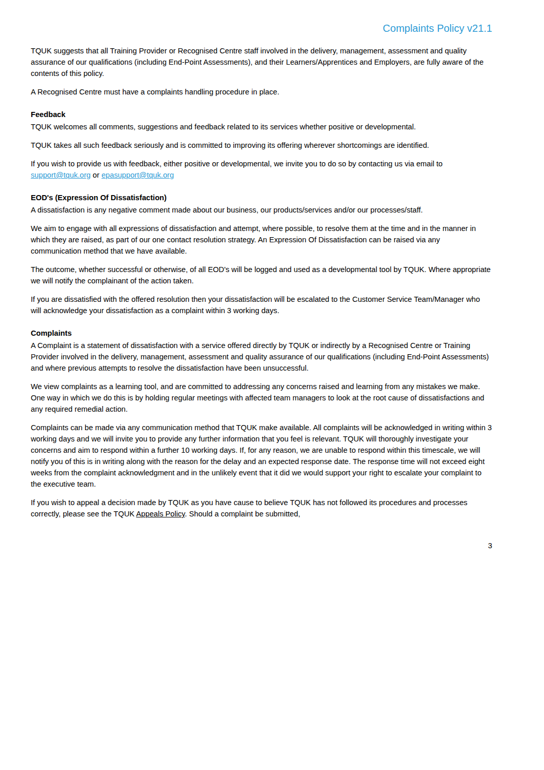Complaints Policy v21.1
TQUK suggests that all Training Provider or Recognised Centre staff involved in the delivery, management, assessment and quality assurance of our qualifications (including End-Point Assessments), and their Learners/Apprentices and Employers, are fully aware of the contents of this policy.
A Recognised Centre must have a complaints handling procedure in place.
Feedback
TQUK welcomes all comments, suggestions and feedback related to its services whether positive or developmental.
TQUK takes all such feedback seriously and is committed to improving its offering wherever shortcomings are identified.
If you wish to provide us with feedback, either positive or developmental, we invite you to do so by contacting us via email to support@tquk.org or epasupport@tquk.org
EOD's (Expression Of Dissatisfaction)
A dissatisfaction is any negative comment made about our business, our products/services and/or our processes/staff.
We aim to engage with all expressions of dissatisfaction and attempt, where possible, to resolve them at the time and in the manner in which they are raised, as part of our one contact resolution strategy. An Expression Of Dissatisfaction can be raised via any communication method that we have available.
The outcome, whether successful or otherwise, of all EOD's will be logged and used as a developmental tool by TQUK. Where appropriate we will notify the complainant of the action taken.
If you are dissatisfied with the offered resolution then your dissatisfaction will be escalated to the Customer Service Team/Manager who will acknowledge your dissatisfaction as a complaint within 3 working days.
Complaints
A Complaint is a statement of dissatisfaction with a service offered directly by TQUK or indirectly by a Recognised Centre or Training Provider involved in the delivery, management, assessment and quality assurance of our qualifications (including End-Point Assessments) and where previous attempts to resolve the dissatisfaction have been unsuccessful.
We view complaints as a learning tool, and are committed to addressing any concerns raised and learning from any mistakes we make. One way in which we do this is by holding regular meetings with affected team managers to look at the root cause of dissatisfactions and any required remedial action.
Complaints can be made via any communication method that TQUK make available. All complaints will be acknowledged in writing within 3 working days and we will invite you to provide any further information that you feel is relevant. TQUK will thoroughly investigate your concerns and aim to respond within a further 10 working days. If, for any reason, we are unable to respond within this timescale, we will notify you of this is in writing along with the reason for the delay and an expected response date. The response time will not exceed eight weeks from the complaint acknowledgment and in the unlikely event that it did we would support your right to escalate your complaint to the executive team.
If you wish to appeal a decision made by TQUK as you have cause to believe TQUK has not followed its procedures and processes correctly, please see the TQUK Appeals Policy. Should a complaint be submitted,
3